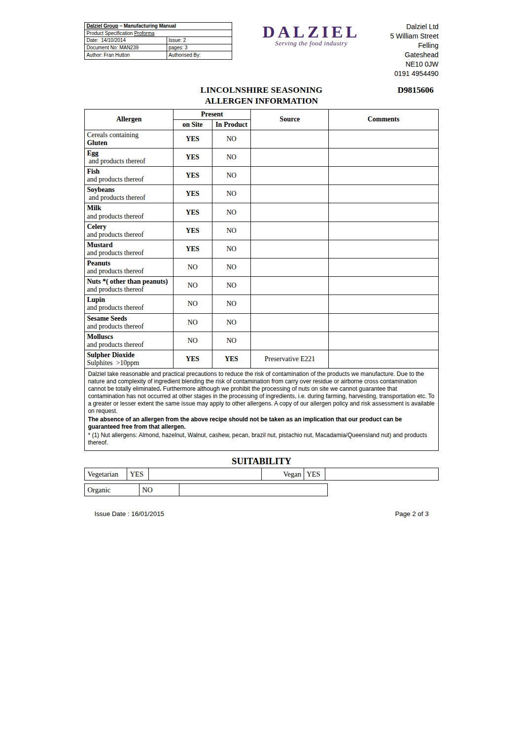| Dalziel Group – Manufacturing Manual |
| Product Specification Proforma |
| Date: 14/10/2014 | Issue: 2 |
| Document No: MAN239 | pages: 3 |
| Author: Fran Hutton | Authorised By: |
DALZIEL
Serving the food industry
Dalziel Ltd
5 William Street
Felling
Gateshead
NE10 0JW
0191 4954490
LINCOLNSHIRE SEASONING D9815606
ALLERGEN INFORMATION
| Allergen | Present | Source | Comments |
| --- | --- | --- | --- |
| on Site | In Product |
| Cereals containing Gluten | YES | NO | | |
| Egg and products thereof | YES | NO | | |
| Fish and products thereof | YES | NO | | |
| Soybeans and products thereof | YES | NO | | |
| Milk and products thereof | YES | NO | | |
| Celery and products thereof | YES | NO | | |
| Mustard and products thereof | YES | NO | | |
| Peanuts and products thereof | NO | NO | | |
| Nuts *( other than peanuts) and products thereof | NO | NO | | |
| Lupin and products thereof | NO | NO | | |
| Sesame Seeds and products thereof | NO | NO | | |
| Molluscs and products thereof | NO | NO | | |
| Sulpher Dioxide Sulphites >10ppm | YES | YES | Preservative E221 | |
Dalziel take reasonable and practical precautions to reduce the risk of contamination of the products we manufacture. Due to the nature and complexity of ingredient blending the risk of contamination from carry over residue or airborne cross contamination cannot be totally eliminated. Furthermore although we prohibit the processing of nuts on site we cannot guarantee that contamination has not occurred at other stages in the processing of ingredients, i.e. during farming, harvesting, transportation etc. To a greater or lesser extent the same issue may apply to other allergens. A copy of our allergen policy and risk assessment is available on request.
The absence of an allergen from the above recipe should not be taken as an implication that our product can be guaranteed free from that allergen.
* (1) Nut allergens: Almond, hazelnut, Walnut, cashew, pecan, brazil nut, pistachio nut, Macadamia/Queensland nut) and products thereof.
SUITABILITY
| Vegetarian | YES | | Vegan | YES | |
| Organic | NO | |
Issue Date : 16/01/2015
Page 2 of 3